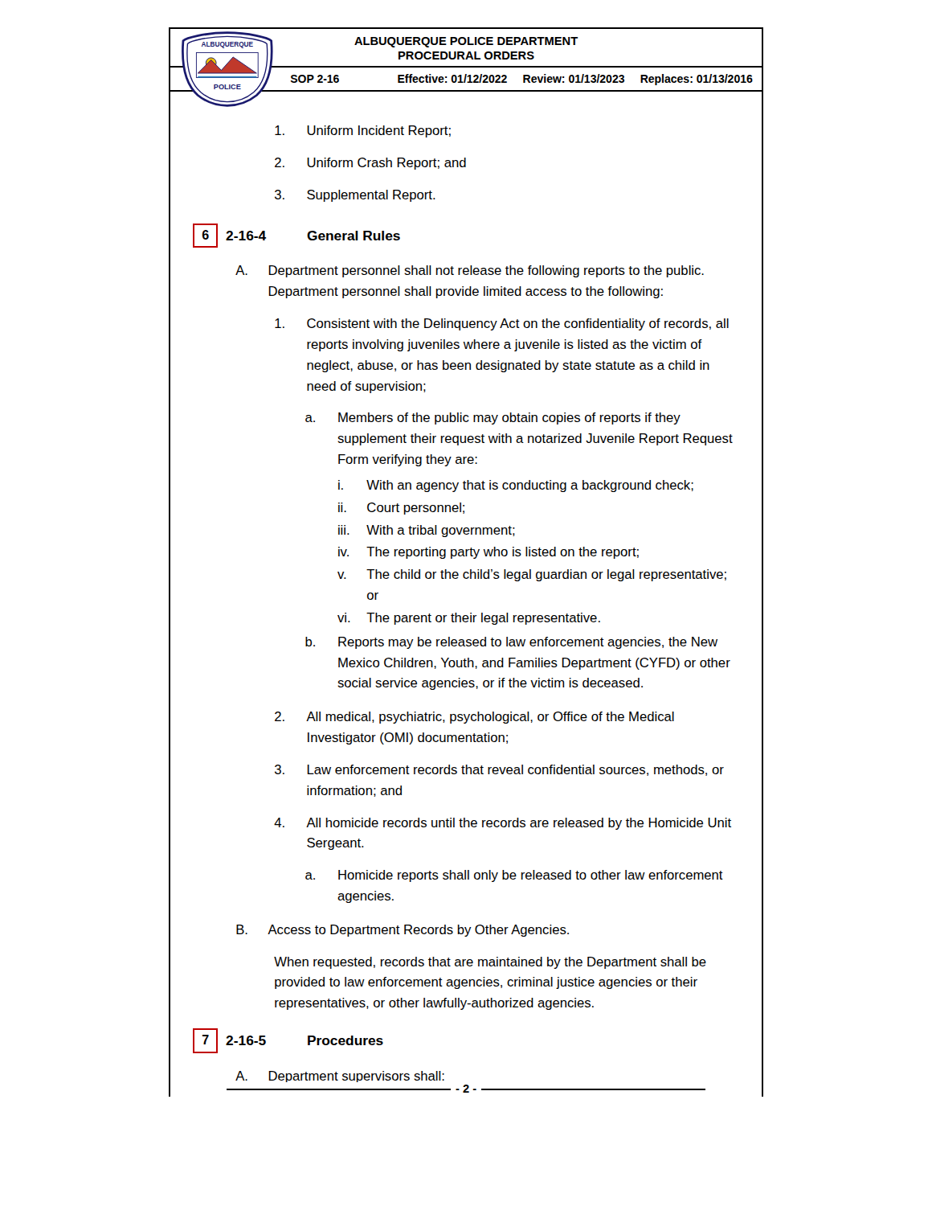ALBUQUERQUE POLICE
ALBUQUERQUE POLICE DEPARTMENT
PROCEDURAL ORDERS
SOP 2-16 Effective: 01/12/2022 Review: 01/13/2023 Replaces: 01/13/2016
1. Uniform Incident Report;
2. Uniform Crash Report; and
3. Supplemental Report.
6
2-16-4 General Rules
A. Department personnel shall not release the following reports to the public. Department personnel shall provide limited access to the following:
1. Consistent with the Delinquency Act on the confidentiality of records, all reports involving juveniles where a juvenile is listed as the victim of neglect, abuse, or has been designated by state statute as a child in need of supervision;
a. Members of the public may obtain copies of reports if they supplement their request with a notarized Juvenile Report Request Form verifying they are:
i. With an agency that is conducting a background check;
ii. Court personnel;
iii. With a tribal government;
iv. The reporting party who is listed on the report;
v. The child or the child’s legal guardian or legal representative; or
vi. The parent or their legal representative.
b. Reports may be released to law enforcement agencies, the New Mexico Children, Youth, and Families Department (CYFD) or other social service agencies, or if the victim is deceased.
2. All medical, psychiatric, psychological, or Office of the Medical Investigator (OMI) documentation;
3. Law enforcement records that reveal confidential sources, methods, or information; and
4. All homicide records until the records are released by the Homicide Unit Sergeant.
a. Homicide reports shall only be released to other law enforcement agencies.
B. Access to Department Records by Other Agencies.
When requested, records that are maintained by the Department shall be provided to law enforcement agencies, criminal justice agencies or their representatives, or other lawfully-authorized agencies.
7
2-16-5 Procedures
A. Department supervisors shall:
- 2 -